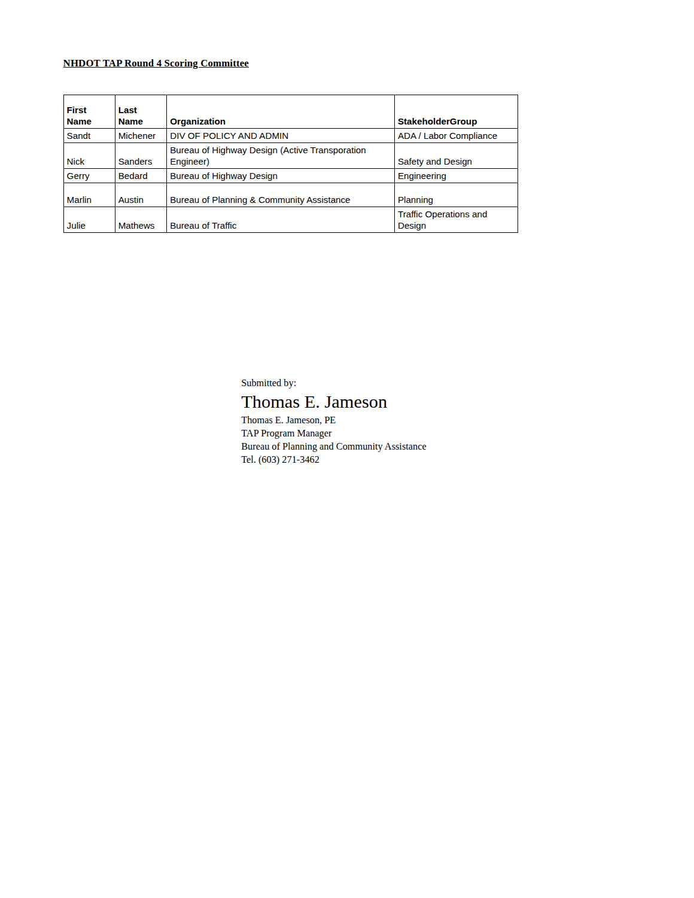NHDOT TAP Round 4 Scoring Committee
| First Name | Last Name | Organization | StakeholderGroup |
| --- | --- | --- | --- |
| Sandt | Michener | DIV OF POLICY AND ADMIN | ADA / Labor Compliance |
| Nick | Sanders | Bureau of Highway Design (Active Transporation Engineer) | Safety and Design |
| Gerry | Bedard | Bureau of Highway Design | Engineering |
| Marlin | Austin | Bureau of Planning & Community Assistance | Planning |
| Julie | Mathews | Bureau of Traffic | Traffic Operations and Design |
Submitted by:
Thomas E. Jameson
Thomas E. Jameson, PE
TAP Program Manager
Bureau of Planning and Community Assistance
Tel. (603) 271-3462